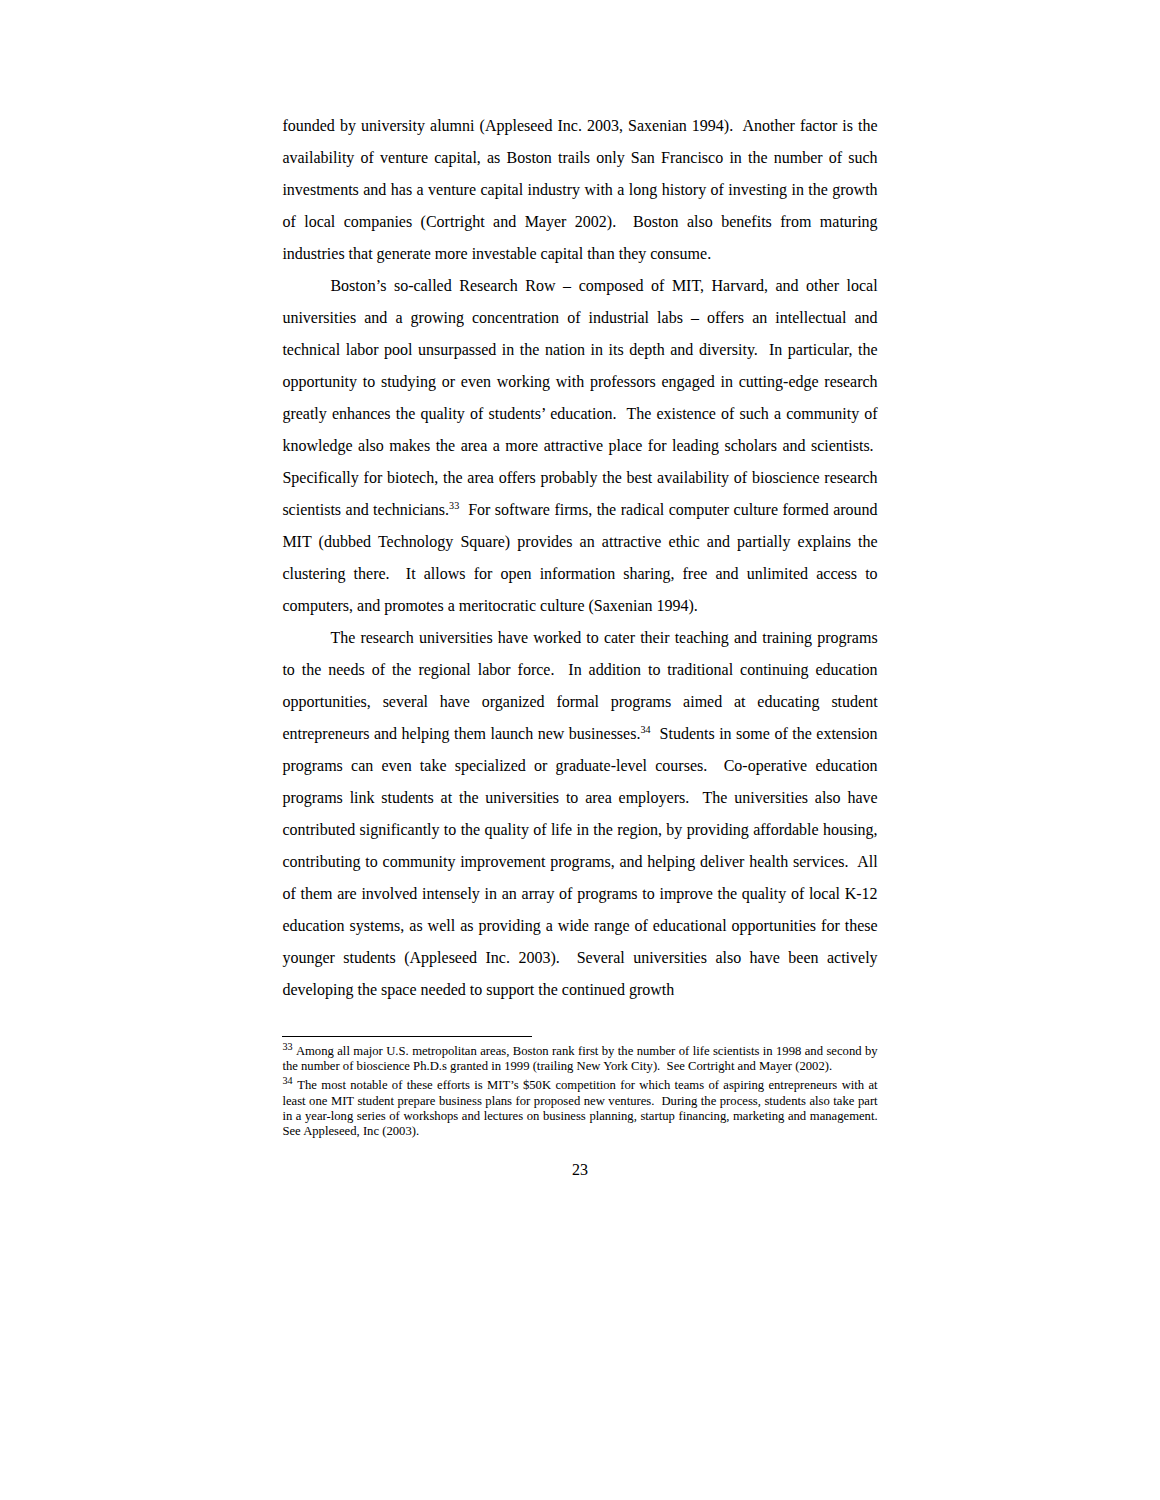founded by university alumni (Appleseed Inc. 2003, Saxenian 1994). Another factor is the availability of venture capital, as Boston trails only San Francisco in the number of such investments and has a venture capital industry with a long history of investing in the growth of local companies (Cortright and Mayer 2002). Boston also benefits from maturing industries that generate more investable capital than they consume.
Boston’s so-called Research Row – composed of MIT, Harvard, and other local universities and a growing concentration of industrial labs – offers an intellectual and technical labor pool unsurpassed in the nation in its depth and diversity. In particular, the opportunity to studying or even working with professors engaged in cutting-edge research greatly enhances the quality of students’ education. The existence of such a community of knowledge also makes the area a more attractive place for leading scholars and scientists. Specifically for biotech, the area offers probably the best availability of bioscience research scientists and technicians.33 For software firms, the radical computer culture formed around MIT (dubbed Technology Square) provides an attractive ethic and partially explains the clustering there. It allows for open information sharing, free and unlimited access to computers, and promotes a meritocratic culture (Saxenian 1994).
The research universities have worked to cater their teaching and training programs to the needs of the regional labor force. In addition to traditional continuing education opportunities, several have organized formal programs aimed at educating student entrepreneurs and helping them launch new businesses.34 Students in some of the extension programs can even take specialized or graduate-level courses. Co-operative education programs link students at the universities to area employers. The universities also have contributed significantly to the quality of life in the region, by providing affordable housing, contributing to community improvement programs, and helping deliver health services. All of them are involved intensely in an array of programs to improve the quality of local K-12 education systems, as well as providing a wide range of educational opportunities for these younger students (Appleseed Inc. 2003). Several universities also have been actively developing the space needed to support the continued growth
33 Among all major U.S. metropolitan areas, Boston rank first by the number of life scientists in 1998 and second by the number of bioscience Ph.D.s granted in 1999 (trailing New York City). See Cortright and Mayer (2002).
34 The most notable of these efforts is MIT’s $50K competition for which teams of aspiring entrepreneurs with at least one MIT student prepare business plans for proposed new ventures. During the process, students also take part in a year-long series of workshops and lectures on business planning, startup financing, marketing and management. See Appleseed, Inc (2003).
23